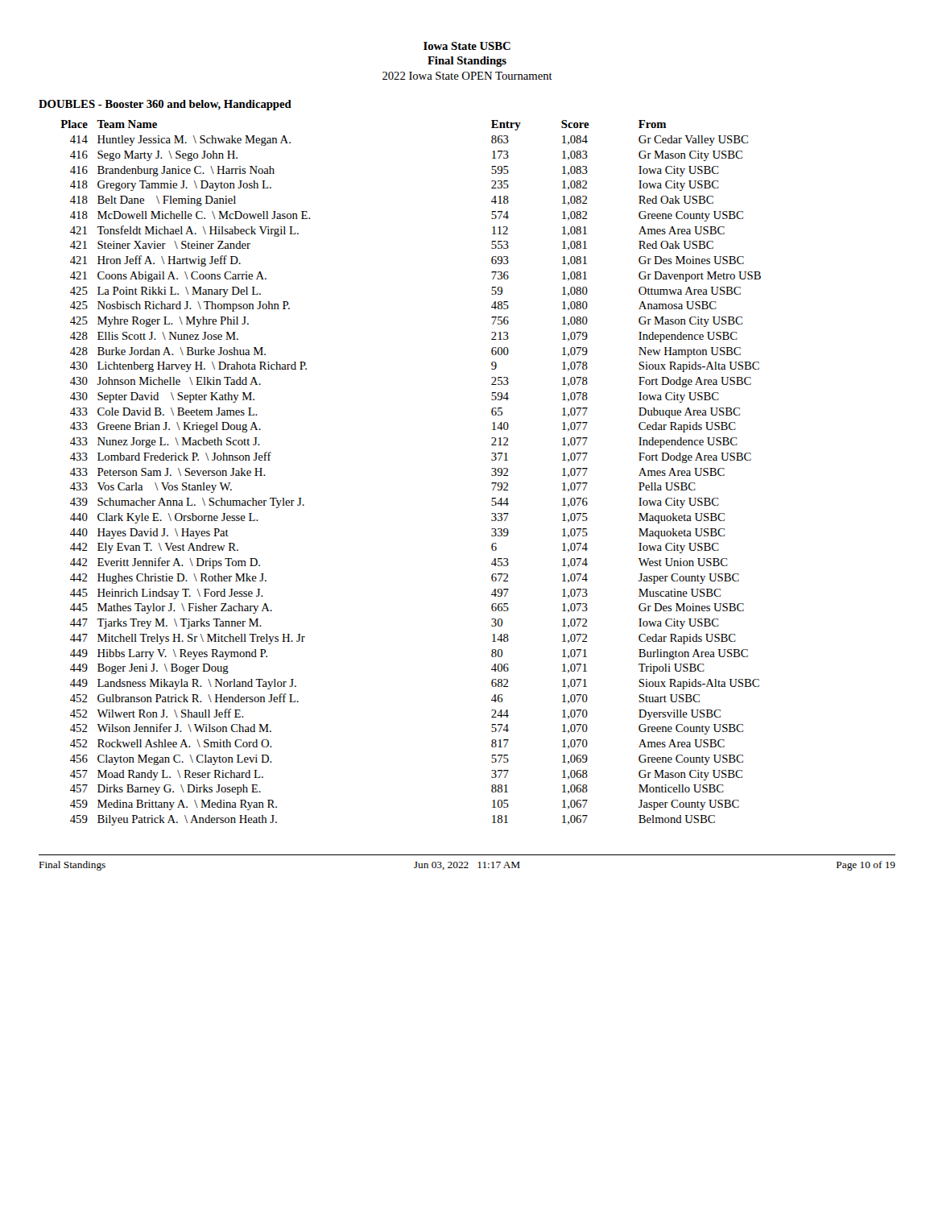Iowa State USBC
Final Standings
2022 Iowa State OPEN Tournament
DOUBLES - Booster 360 and below, Handicapped
| Place | Team Name | Entry | Score | From |
| --- | --- | --- | --- | --- |
| 414 | Huntley Jessica M. \ Schwake Megan A. | 863 | 1,084 | Gr Cedar Valley USBC |
| 416 | Sego Marty J. \ Sego John H. | 173 | 1,083 | Gr Mason City USBC |
| 416 | Brandenburg Janice C. \ Harris Noah | 595 | 1,083 | Iowa City USBC |
| 418 | Gregory Tammie J. \ Dayton Josh L. | 235 | 1,082 | Iowa City USBC |
| 418 | Belt Dane \ Fleming Daniel | 418 | 1,082 | Red Oak USBC |
| 418 | McDowell Michelle C. \ McDowell Jason E. | 574 | 1,082 | Greene County USBC |
| 421 | Tonsfeldt Michael A. \ Hilsabeck Virgil L. | 112 | 1,081 | Ames Area USBC |
| 421 | Steiner Xavier \ Steiner Zander | 553 | 1,081 | Red Oak USBC |
| 421 | Hron Jeff A. \ Hartwig Jeff D. | 693 | 1,081 | Gr Des Moines USBC |
| 421 | Coons Abigail A. \ Coons Carrie A. | 736 | 1,081 | Gr Davenport Metro USB |
| 425 | La Point Rikki L. \ Manary Del L. | 59 | 1,080 | Ottumwa Area USBC |
| 425 | Nosbisch Richard J. \ Thompson John P. | 485 | 1,080 | Anamosa USBC |
| 425 | Myhre Roger L. \ Myhre Phil J. | 756 | 1,080 | Gr Mason City USBC |
| 428 | Ellis Scott J. \ Nunez Jose M. | 213 | 1,079 | Independence USBC |
| 428 | Burke Jordan A. \ Burke Joshua M. | 600 | 1,079 | New Hampton USBC |
| 430 | Lichtenberg Harvey H. \ Drahota Richard P. | 9 | 1,078 | Sioux Rapids-Alta USBC |
| 430 | Johnson Michelle \ Elkin Tadd A. | 253 | 1,078 | Fort Dodge Area USBC |
| 430 | Septer David \ Septer Kathy M. | 594 | 1,078 | Iowa City USBC |
| 433 | Cole David B. \ Beetem James L. | 65 | 1,077 | Dubuque Area USBC |
| 433 | Greene Brian J. \ Kriegel Doug A. | 140 | 1,077 | Cedar Rapids USBC |
| 433 | Nunez Jorge L. \ Macbeth Scott J. | 212 | 1,077 | Independence USBC |
| 433 | Lombard Frederick P. \ Johnson Jeff | 371 | 1,077 | Fort Dodge Area USBC |
| 433 | Peterson Sam J. \ Severson Jake H. | 392 | 1,077 | Ames Area USBC |
| 433 | Vos Carla \ Vos Stanley W. | 792 | 1,077 | Pella USBC |
| 439 | Schumacher Anna L. \ Schumacher Tyler J. | 544 | 1,076 | Iowa City USBC |
| 440 | Clark Kyle E. \ Orsborne Jesse L. | 337 | 1,075 | Maquoketa USBC |
| 440 | Hayes David J. \ Hayes Pat | 339 | 1,075 | Maquoketa USBC |
| 442 | Ely Evan T. \ Vest Andrew R. | 6 | 1,074 | Iowa City USBC |
| 442 | Everitt Jennifer A. \ Drips Tom D. | 453 | 1,074 | West Union USBC |
| 442 | Hughes Christie D. \ Rother Mke J. | 672 | 1,074 | Jasper County USBC |
| 445 | Heinrich Lindsay T. \ Ford Jesse J. | 497 | 1,073 | Muscatine USBC |
| 445 | Mathes Taylor J. \ Fisher Zachary A. | 665 | 1,073 | Gr Des Moines USBC |
| 447 | Tjarks Trey M. \ Tjarks Tanner M. | 30 | 1,072 | Iowa City USBC |
| 447 | Mitchell Trelys H. Sr \ Mitchell Trelys H. Jr | 148 | 1,072 | Cedar Rapids USBC |
| 449 | Hibbs Larry V. \ Reyes Raymond P. | 80 | 1,071 | Burlington Area USBC |
| 449 | Boger Jeni J. \ Boger Doug | 406 | 1,071 | Tripoli USBC |
| 449 | Landsness Mikayla R. \ Norland Taylor J. | 682 | 1,071 | Sioux Rapids-Alta USBC |
| 452 | Gulbranson Patrick R. \ Henderson Jeff L. | 46 | 1,070 | Stuart USBC |
| 452 | Wilwert Ron J. \ Shaull Jeff E. | 244 | 1,070 | Dyersville USBC |
| 452 | Wilson Jennifer J. \ Wilson Chad M. | 574 | 1,070 | Greene County USBC |
| 452 | Rockwell Ashlee A. \ Smith Cord O. | 817 | 1,070 | Ames Area USBC |
| 456 | Clayton Megan C. \ Clayton Levi D. | 575 | 1,069 | Greene County USBC |
| 457 | Moad Randy L. \ Reser Richard L. | 377 | 1,068 | Gr Mason City USBC |
| 457 | Dirks Barney G. \ Dirks Joseph E. | 881 | 1,068 | Monticello USBC |
| 459 | Medina Brittany A. \ Medina Ryan R. | 105 | 1,067 | Jasper County USBC |
| 459 | Bilyeu Patrick A. \ Anderson Heath J. | 181 | 1,067 | Belmond USBC |
Final Standings
Jun 03, 2022 11:17 AM
Page 10 of 19